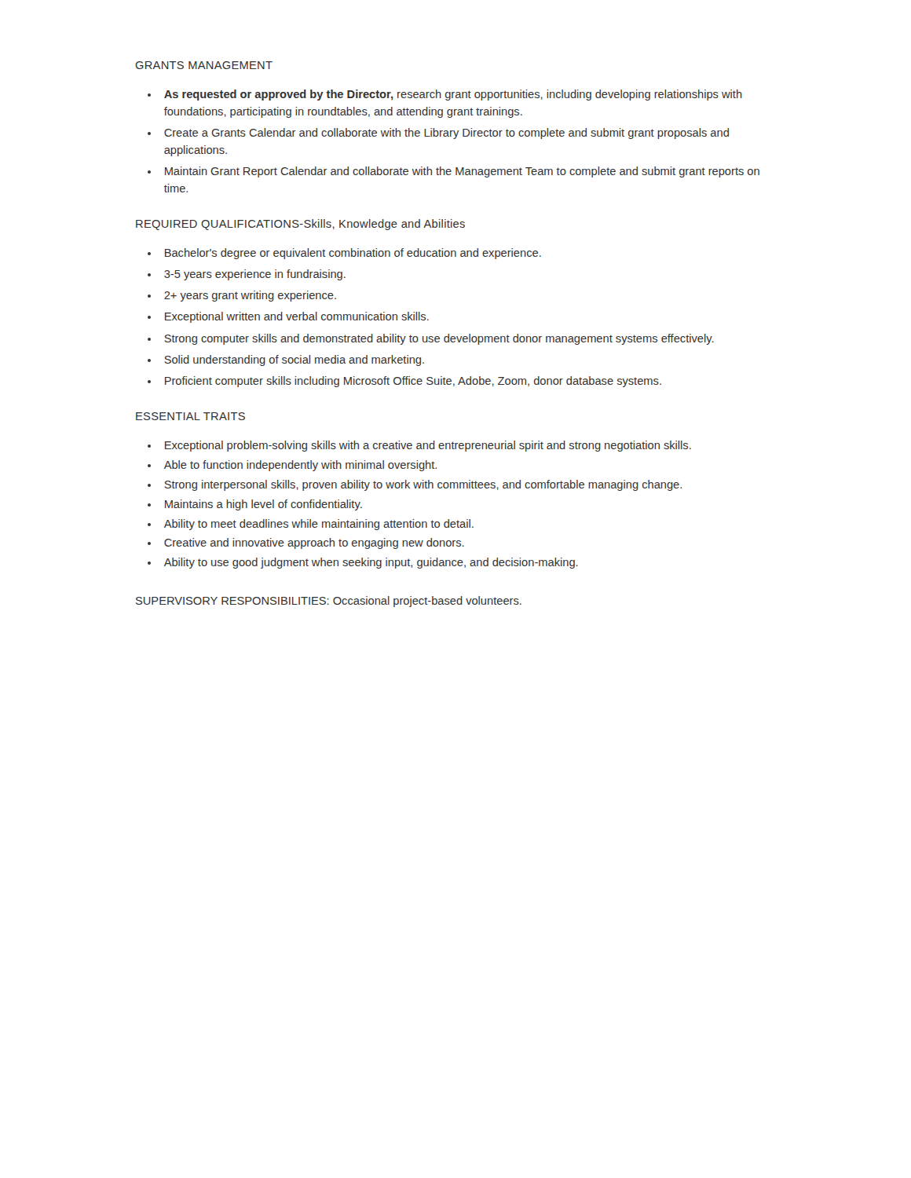GRANTS MANAGEMENT
As requested or approved by the Director, research grant opportunities, including developing relationships with foundations, participating in roundtables, and attending grant trainings.
Create a Grants Calendar and collaborate with the Library Director to complete and submit grant proposals and applications.
Maintain Grant Report Calendar and collaborate with the Management Team to complete and submit grant reports on time.
REQUIRED QUALIFICATIONS-Skills, Knowledge and Abilities
Bachelor's degree or equivalent combination of education and experience.
3-5 years experience in fundraising.
2+ years grant writing experience.
Exceptional written and verbal communication skills.
Strong computer skills and demonstrated ability to use development donor management systems effectively.
Solid understanding of social media and marketing.
Proficient computer skills including Microsoft Office Suite, Adobe, Zoom, donor database systems.
ESSENTIAL TRAITS
Exceptional problem-solving skills with a creative and entrepreneurial spirit and strong negotiation skills.
Able to function independently with minimal oversight.
Strong interpersonal skills, proven ability to work with committees, and comfortable managing change.
Maintains a high level of confidentiality.
Ability to meet deadlines while maintaining attention to detail.
Creative and innovative approach to engaging new donors.
Ability to use good judgment when seeking input, guidance, and decision-making.
SUPERVISORY RESPONSIBILITIES: Occasional project-based volunteers.